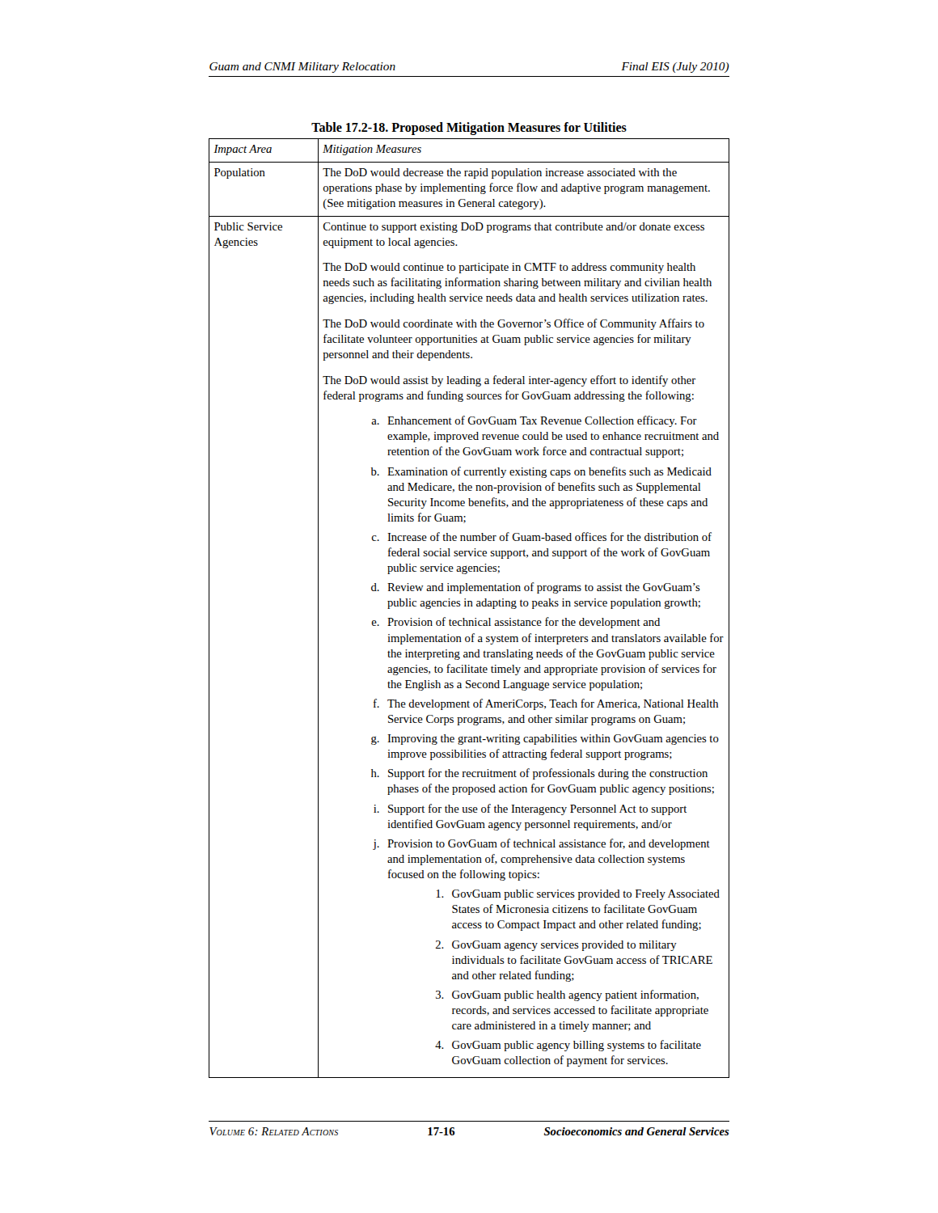Guam and CNMI Military Relocation Final EIS (July 2010)
Table 17.2-18. Proposed Mitigation Measures for Utilities
| Impact Area | Mitigation Measures |
| --- | --- |
| Population | The DoD would decrease the rapid population increase associated with the operations phase by implementing force flow and adaptive program management. (See mitigation measures in General category). |
| Public Service Agencies | Continue to support existing DoD programs that contribute and/or donate excess equipment to local agencies. The DoD would continue to participate in CMTF to address community health needs such as facilitating information sharing between military and civilian health agencies, including health service needs data and health services utilization rates. The DoD would coordinate with the Governor’s Office of Community Affairs to facilitate volunteer opportunities at Guam public service agencies for military personnel and their dependents. The DoD would assist by leading a federal inter-agency effort to identify other federal programs and funding sources for GovGuam addressing the following: Enhancement of GovGuam Tax Revenue Collection efficacy. For example, improved revenue could be used to enhance recruitment and retention of the GovGuam work force and contractual support; Examination of currently existing caps on benefits such as Medicaid and Medicare, the non-provision of benefits such as Supplemental Security Income benefits, and the appropriateness of these caps and limits for Guam; Increase of the number of Guam-based offices for the distribution of federal social service support, and support of the work of GovGuam public service agencies; Review and implementation of programs to assist the GovGuam’s public agencies in adapting to peaks in service population growth; Provision of technical assistance for the development and implementation of a system of interpreters and translators available for the interpreting and translating needs of the GovGuam public service agencies, to facilitate timely and appropriate provision of services for the English as a Second Language service population; The development of AmeriCorps, Teach for America, National Health Service Corps programs, and other similar programs on Guam; Improving the grant-writing capabilities within GovGuam agencies to improve possibilities of attracting federal support programs; Support for the recruitment of professionals during the construction phases of the proposed action for GovGuam public agency positions; Support for the use of the Interagency Personnel Act to support identified GovGuam agency personnel requirements, and/or Provision to GovGuam of technical assistance for, and development and implementation of, comprehensive data collection systems focused on the following topics: GovGuam public services provided to Freely Associated States of Micronesia citizens to facilitate GovGuam access to Compact Impact and other related funding; GovGuam agency services provided to military individuals to facilitate GovGuam access of TRICARE and other related funding; GovGuam public health agency patient information, records, and services accessed to facilitate appropriate care administered in a timely manner; and GovGuam public agency billing systems to facilitate GovGuam collection of payment for services. |
Volume 6: Related Actions 17-16 Socioeconomics and General Services